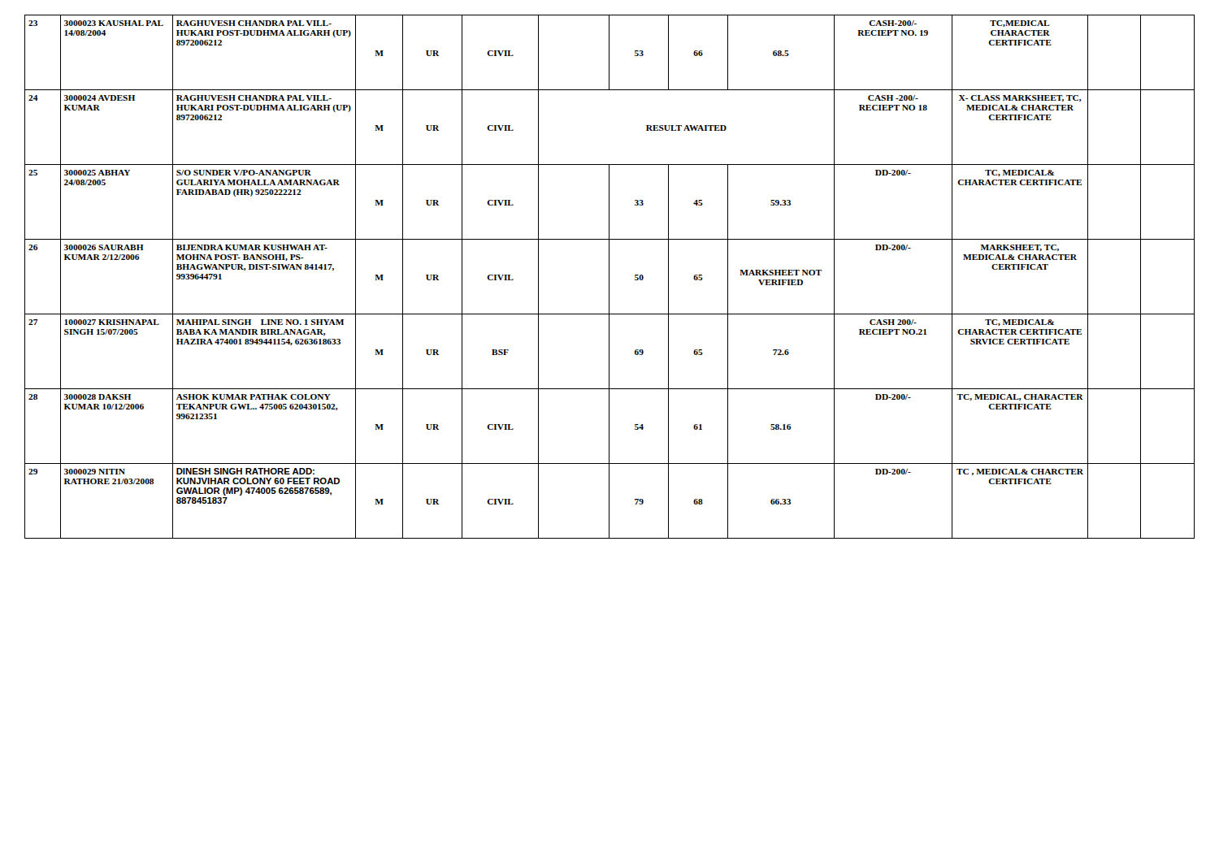| 23 | 3000023 KAUSHAL PAL 14/08/2004 | RAGHUVESH CHANDRA PAL VILL- HUKARI POST-DUDHMA ALIGARH (UP) 8972006212 | M | UR | CIVIL | | 53 | 66 | 68.5 | CASH-200/- RECIEPT NO. 19 | TC,MEDICAL CHARACTER CERTIFICATE | | |
| 24 | 3000024 AVDESH KUMAR | RAGHUVESH CHANDRA PAL VILL- HUKARI POST-DUDHMA ALIGARH (UP) 8972006212 | M | UR | CIVIL | RESULT AWAITED | CASH -200/- RECIEPT NO 18 | X- CLASS MARKSHEET, TC, MEDICAL& CHARCTER CERTIFICATE | | |
| 25 | 3000025 ABHAY 24/08/2005 | S/O SUNDER V/PO-ANANGPUR GULARIYA MOHALLA AMARNAGAR FARIDABAD (HR) 9250222212 | M | UR | CIVIL | | 33 | 45 | 59.33 | DD-200/- | TC, MEDICAL& CHARACTER CERTIFICATE | | |
| 26 | 3000026 SAURABH KUMAR 2/12/2006 | BIJENDRA KUMAR KUSHWAH AT-MOHNA POST- BANSOHI, PS-BHAGWANPUR, DIST-SIWAN 841417, 9939644791 | M | UR | CIVIL | | 50 | 65 | MARKSHEET NOT VERIFIED | DD-200/- | MARKSHEET, TC, MEDICAL& CHARACTER CERTIFICAT | | |
| 27 | 1000027 KRISHNAPAL SINGH 15/07/2005 | MAHIPAL SINGH LINE NO. 1 SHYAM BABA KA MANDIR BIRLANAGAR, HAZIRA 474001 8949441154, 6263618633 | M | UR | BSF | | 69 | 65 | 72.6 | CASH 200/- RECIEPT NO.21 | TC, MEDICAL& CHARACTER CERTIFICATE SRVICE CERTIFICATE | | |
| 28 | 3000028 DAKSH KUMAR 10/12/2006 | ASHOK KUMAR PATHAK COLONY TEKANPUR GWL.. 475005 6204301502, 996212351 | M | UR | CIVIL | | 54 | 61 | 58.16 | DD-200/- | TC, MEDICAL, CHARACTER CERTIFICATE | | |
| 29 | 3000029 NITIN RATHORE 21/03/2008 | DINESH SINGH RATHORE ADD: KUNJVIHAR COLONY 60 FEET ROAD GWALIOR (MP) 474005 6265876589, 8878451837 | M | UR | CIVIL | | 79 | 68 | 66.33 | DD-200/- | TC , MEDICAL& CHARCTER CERTIFICATE | | |